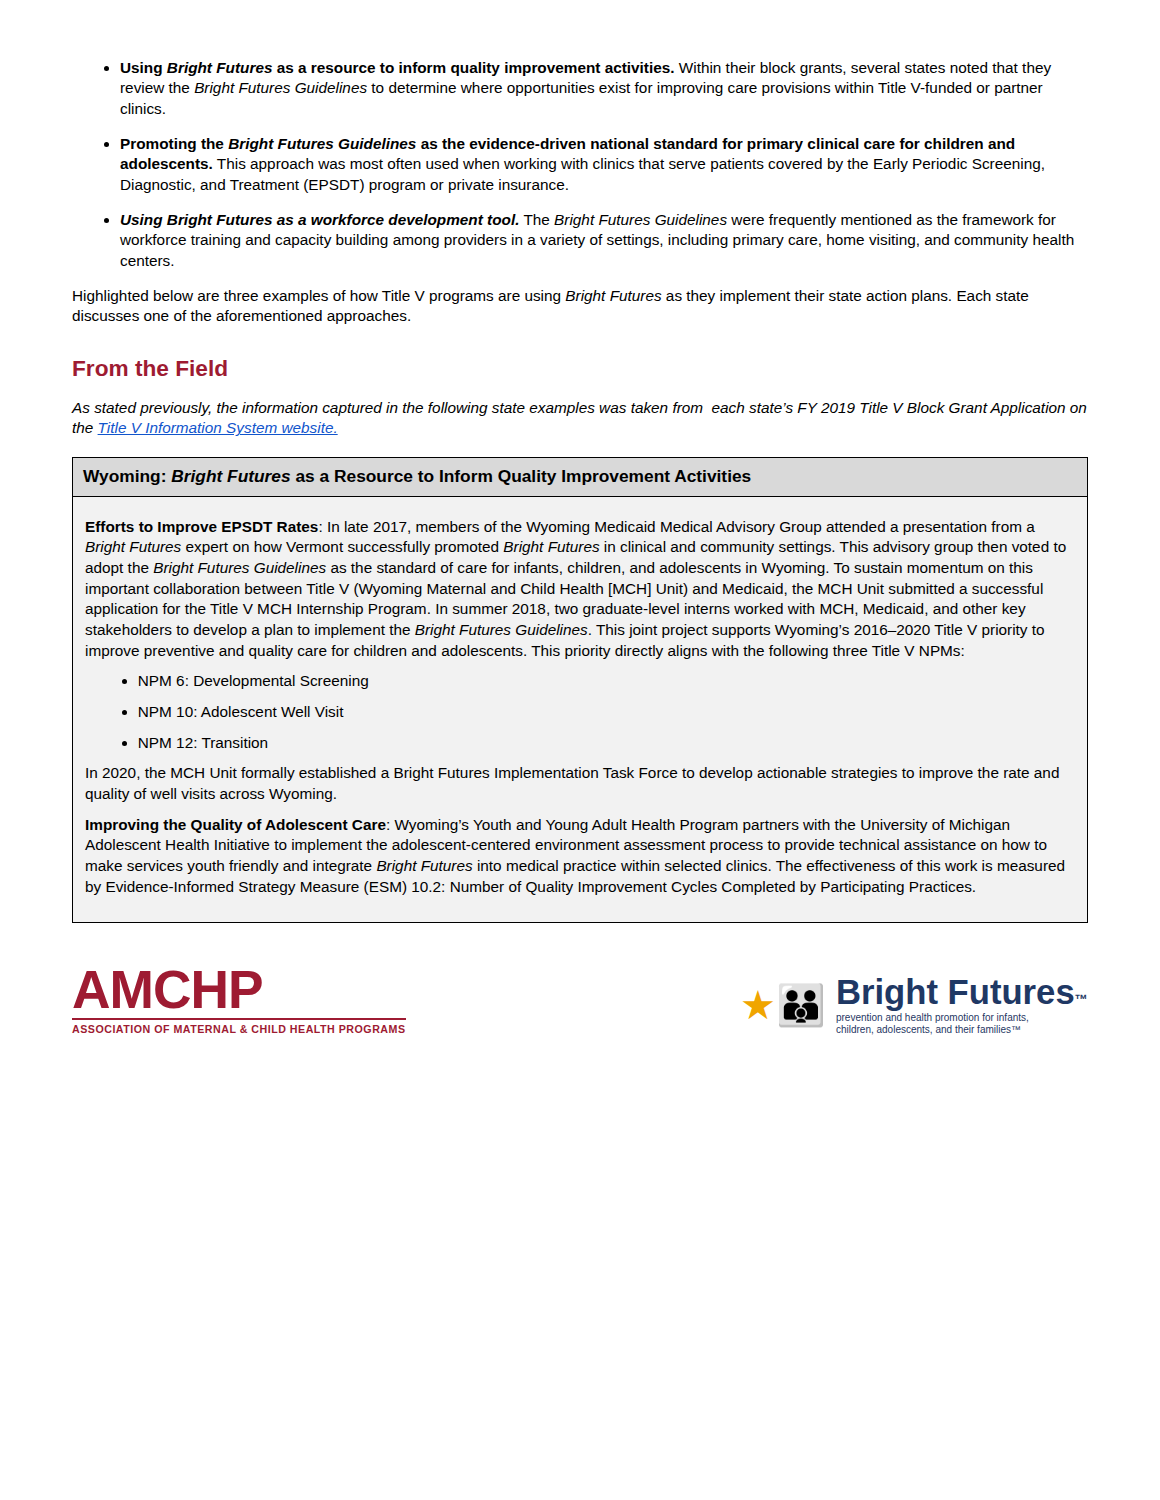Using Bright Futures as a resource to inform quality improvement activities. Within their block grants, several states noted that they review the Bright Futures Guidelines to determine where opportunities exist for improving care provisions within Title V-funded or partner clinics.
Promoting the Bright Futures Guidelines as the evidence-driven national standard for primary clinical care for children and adolescents. This approach was most often used when working with clinics that serve patients covered by the Early Periodic Screening, Diagnostic, and Treatment (EPSDT) program or private insurance.
Using Bright Futures as a workforce development tool. The Bright Futures Guidelines were frequently mentioned as the framework for workforce training and capacity building among providers in a variety of settings, including primary care, home visiting, and community health centers.
Highlighted below are three examples of how Title V programs are using Bright Futures as they implement their state action plans. Each state discusses one of the aforementioned approaches.
From the Field
As stated previously, the information captured in the following state examples was taken from each state’s FY 2019 Title V Block Grant Application on the Title V Information System website.
Wyoming: Bright Futures as a Resource to Inform Quality Improvement Activities
Efforts to Improve EPSDT Rates: In late 2017, members of the Wyoming Medicaid Medical Advisory Group attended a presentation from a Bright Futures expert on how Vermont successfully promoted Bright Futures in clinical and community settings. This advisory group then voted to adopt the Bright Futures Guidelines as the standard of care for infants, children, and adolescents in Wyoming. To sustain momentum on this important collaboration between Title V (Wyoming Maternal and Child Health [MCH] Unit) and Medicaid, the MCH Unit submitted a successful application for the Title V MCH Internship Program. In summer 2018, two graduate-level interns worked with MCH, Medicaid, and other key stakeholders to develop a plan to implement the Bright Futures Guidelines. This joint project supports Wyoming’s 2016–2020 Title V priority to improve preventive and quality care for children and adolescents. This priority directly aligns with the following three Title V NPMs:
NPM 6: Developmental Screening
NPM 10: Adolescent Well Visit
NPM 12: Transition
In 2020, the MCH Unit formally established a Bright Futures Implementation Task Force to develop actionable strategies to improve the rate and quality of well visits across Wyoming.
Improving the Quality of Adolescent Care: Wyoming’s Youth and Young Adult Health Program partners with the University of Michigan Adolescent Health Initiative to implement the adolescent-centered environment assessment process to provide technical assistance on how to make services youth friendly and integrate Bright Futures into medical practice within selected clinics. The effectiveness of this work is measured by Evidence-Informed Strategy Measure (ESM) 10.2: Number of Quality Improvement Cycles Completed by Participating Practices.
AMCHP
ASSOCIATION OF MATERNAL & CHILD HEALTH PROGRAMS
★👪
Bright Futures™
prevention and health promotion for infants,
children, adolescents, and their families™